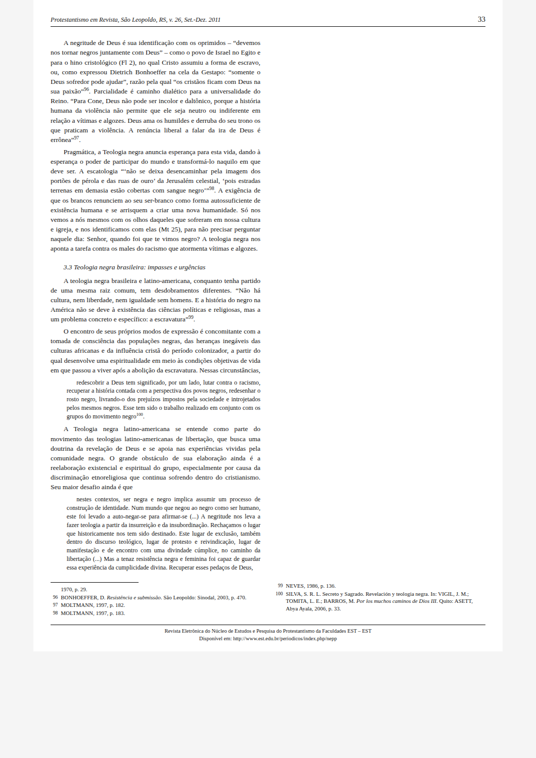Protestantismo em Revista, São Leopoldo, RS, v. 26, Set.-Dez. 2011 33
A negritude de Deus é sua identificação com os oprimidos – “devemos nos tornar negros juntamente com Deus” – como o povo de Israel no Egito e para o hino cristológico (Fl 2), no qual Cristo assumiu a forma de escravo, ou, como expressou Dietrich Bonhoeffer na cela da Gestapo: “somente o Deus sofredor pode ajudar”, razão pela qual “os cristãos ficam com Deus na sua paixão”96. Parcialidade é caminho dialético para a universalidade do Reino. “Para Cone, Deus não pode ser incolor e daltônico, porque a história humana da violência não permite que ele seja neutro ou indiferente em relação a vítimas e algozes. Deus ama os humildes e derruba do seu trono os que praticam a violência. A renúncia liberal a falar da ira de Deus é errônea”97.
Pragmática, a Teologia negra anuncia esperança para esta vida, dando à esperança o poder de participar do mundo e transformá-lo naquilo em que deve ser. A escatologia “‘não se deixa desencaminhar pela imagem dos portões de pérola e das ruas de ouro’ da Jerusalém celestial, ‘pois estradas terrenas em demasia estão cobertas com sangue negro’”98. A exigência de que os brancos renunciem ao seu ser-branco como forma autossuficiente de existência humana e se arrisquem a criar uma nova humanidade. Só nos vemos a nós mesmos com os olhos daqueles que sofreram em nossa cultura e igreja, e nos identificamos com elas (Mt 25), para não precisar perguntar naquele dia: Senhor, quando foi que te vimos negro? A teologia negra nos aponta a tarefa contra os males do racismo que atormenta vítimas e algozes.
3.3 Teologia negra brasileira: impasses e urgências
A teologia negra brasileira e latino-americana, conquanto tenha partido de uma mesma raiz comum, tem desdobramentos diferentes. “Não há cultura, nem liberdade, nem igualdade sem homens. E a história do negro na América não se deve à existência das ciências políticas e religiosas, mas a um problema concreto e específico: a escravatura”99.
O encontro de seus próprios modos de expressão é concomitante com a tomada de consciência das populações negras, das heranças inegáveis das culturas africanas e da influência cristã do período colonizador, a partir do qual desenvolve uma espiritualidade em meio às condições objetivas de vida em que passou a viver após a abolição da escravatura. Nessas circunstâncias,
redescobrir a Deus tem significado, por um lado, lutar contra o racismo, recuperar a história contada com a perspectiva dos povos negros, redesenhar o rosto negro, livrando-o dos prejuízos impostos pela sociedade e introjetados pelos mesmos negros. Esse tem sido o trabalho realizado em conjunto com os grupos do movimento negro100.
A Teologia negra latino-americana se entende como parte do movimento das teologias latino-americanas de libertação, que busca uma doutrina da revelação de Deus e se apoia nas experiências vividas pela comunidade negra. O grande obstáculo de sua elaboração ainda é a reelaboração existencial e espiritual do grupo, especialmente por causa da discriminação etnoreligiosa que continua sofrendo dentro do cristianismo. Seu maior desafio ainda é que
nestes contextos, ser negra e negro implica assumir um processo de construção de identidade. Num mundo que negou ao negro como ser humano, este foi levado a auto-negar-se para afirmar-se (...) A negritude nos leva a fazer teologia a partir da insurreição e da insubordinação. Rechaçamos o lugar que historicamente nos tem sido destinado. Este lugar de exclusão, também dentro do discurso teológico, lugar de protesto e reivindicação, lugar de manifestação e de encontro com uma divindade cúmplice, no caminho da libertação (...) Mas a tenaz resistência negra e feminina foi capaz de guardar essa experiência da cumplicidade divina. Recuperar esses pedaços de Deus,
1970, p. 29.
96 BONHOEFFER, D. Resistência e submissão. São Leopoldo: Sinodal, 2003, p. 470.
97 MOLTMANN, 1997, p. 182.
98 MOLTMANN, 1997, p. 183.
99 NEVES, 1986, p. 136.
100 SILVA, S. R. L. Secreto y Sagrado. Revelación y teologia negra. In: VIGIL, J. M.; TOMITA, L. E.; BARROS, M. Por los muchos caminos de Dios III. Quito: ASETT, Abya Ayala, 2006, p. 33.
Revista Eletrônica do Núcleo de Estudos e Pesquisa do Protestantismo da Faculdades EST – EST
Disponível em: http://www.est.edu.br/periodicos/index.php/nepp